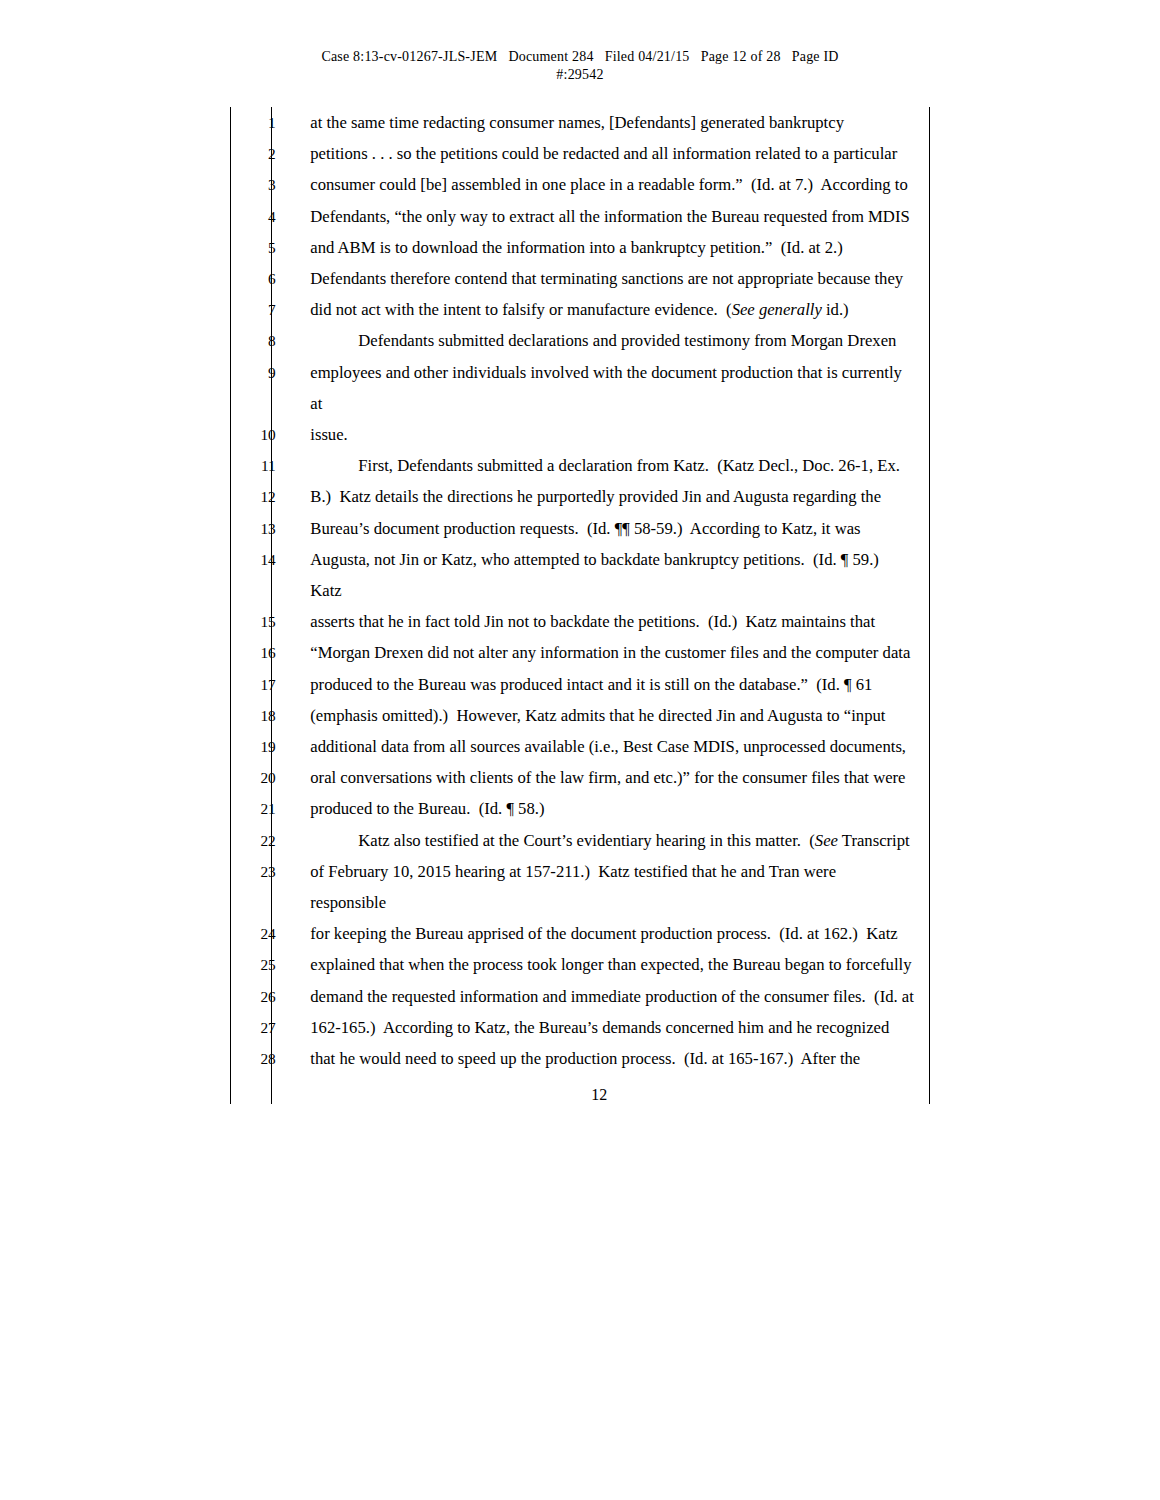Case 8:13-cv-01267-JLS-JEM Document 284 Filed 04/21/15 Page 12 of 28 Page ID
#:29542
at the same time redacting consumer names, [Defendants] generated bankruptcy
petitions . . . so the petitions could be redacted and all information related to a particular
consumer could [be] assembled in one place in a readable form.” (Id. at 7.) According to
Defendants, “the only way to extract all the information the Bureau requested from MDIS
and ABM is to download the information into a bankruptcy petition.” (Id. at 2.)
Defendants therefore contend that terminating sanctions are not appropriate because they
did not act with the intent to falsify or manufacture evidence. (See generally id.)
Defendants submitted declarations and provided testimony from Morgan Drexen
employees and other individuals involved with the document production that is currently at
issue.
First, Defendants submitted a declaration from Katz. (Katz Decl., Doc. 26-1, Ex.
B.) Katz details the directions he purportedly provided Jin and Augusta regarding the
Bureau’s document production requests. (Id. ¶¶ 58-59.) According to Katz, it was
Augusta, not Jin or Katz, who attempted to backdate bankruptcy petitions. (Id. ¶ 59.) Katz
asserts that he in fact told Jin not to backdate the petitions. (Id.) Katz maintains that
“Morgan Drexen did not alter any information in the customer files and the computer data
produced to the Bureau was produced intact and it is still on the database.” (Id. ¶ 61
(emphasis omitted).) However, Katz admits that he directed Jin and Augusta to “input
additional data from all sources available (i.e., Best Case MDIS, unprocessed documents,
oral conversations with clients of the law firm, and etc.)” for the consumer files that were
produced to the Bureau. (Id. ¶ 58.)
Katz also testified at the Court’s evidentiary hearing in this matter. (See Transcript
of February 10, 2015 hearing at 157-211.) Katz testified that he and Tran were responsible
for keeping the Bureau apprised of the document production process. (Id. at 162.) Katz
explained that when the process took longer than expected, the Bureau began to forcefully
demand the requested information and immediate production of the consumer files. (Id. at
162-165.) According to Katz, the Bureau’s demands concerned him and he recognized
that he would need to speed up the production process. (Id. at 165-167.) After the
12